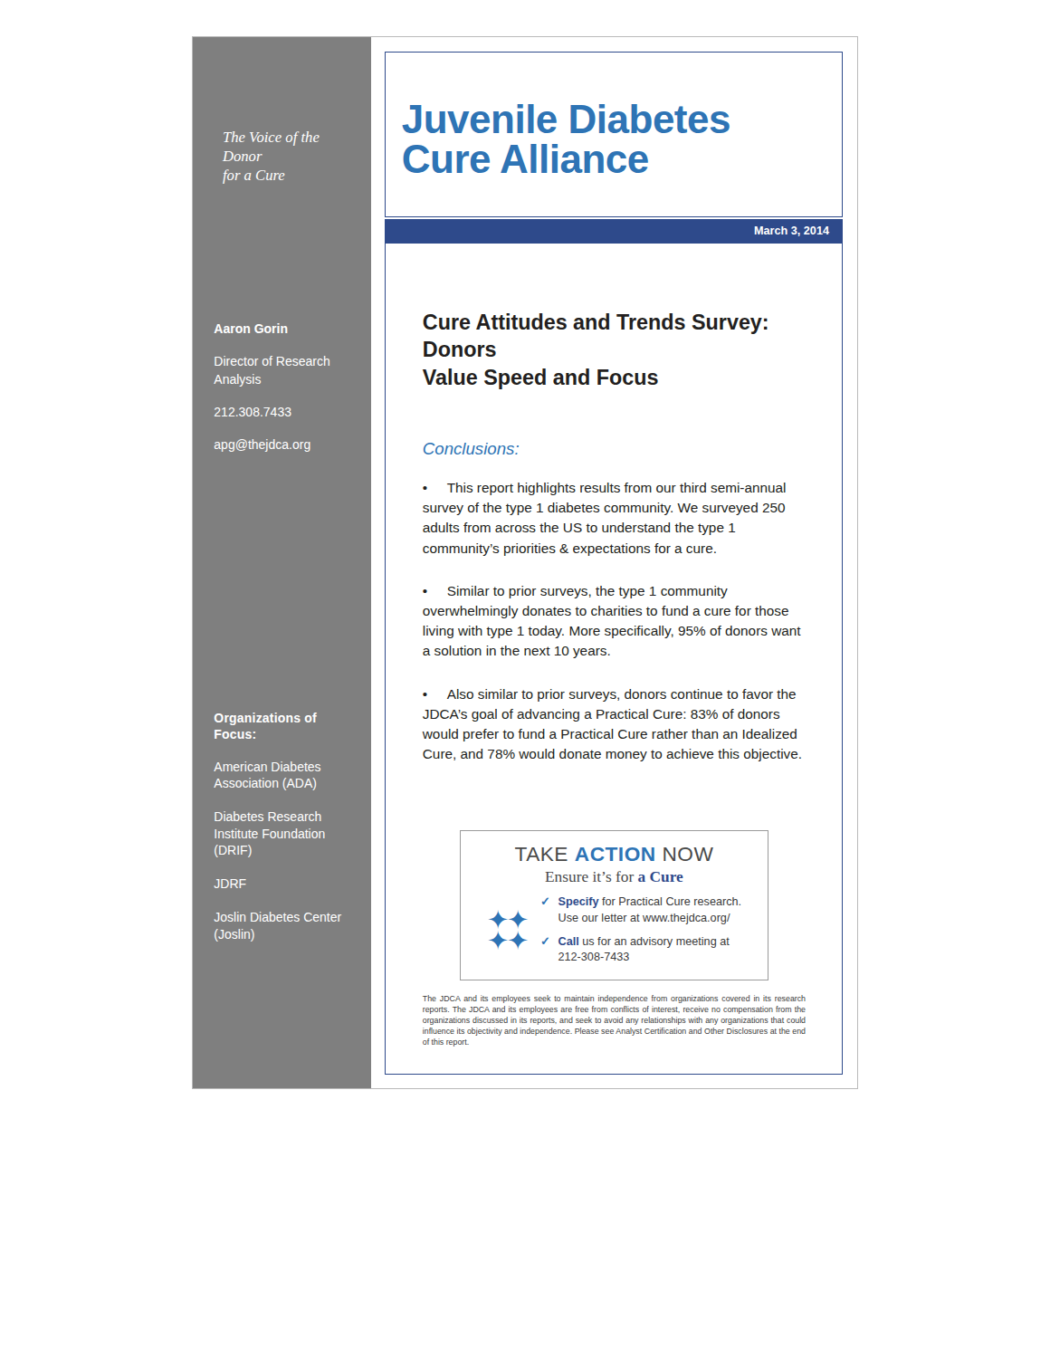The Voice of the Donor
for a Cure
Aaron Gorin
Director of Research Analysis
212.308.7433
apg@thejdca.org
Organizations of
Focus:
American Diabetes
Association (ADA)
Diabetes Research
Institute Foundation
(DRIF)
JDRF
Joslin Diabetes Center
(Joslin)
Juvenile Diabetes Cure Alliance
March 3, 2014
Cure Attitudes and Trends Survey: Donors
Value Speed and Focus
Conclusions:
•This report highlights results from our third semi-annual survey of the type 1 diabetes community. We surveyed 250 adults from across the US to understand the type 1 community’s priorities & expectations for a cure.
•Similar to prior surveys, the type 1 community overwhelmingly donates to charities to fund a cure for those living with type 1 today. More specifically, 95% of donors want a solution in the next 10 years.
•Also similar to prior surveys, donors continue to favor the JDCA’s goal of advancing a Practical Cure: 83% of donors would prefer to fund a Practical Cure rather than an Idealized Cure, and 78% would donate money to achieve this objective.
TAKE ACTION NOW
Ensure it’s for a Cure
✦✦
✦✦
Specify for Practical Cure research.
Use our letter at www.thejdca.org/
Call us for an advisory meeting at
212-308-7433
The JDCA and its employees seek to maintain independence from organizations covered in its research reports. The JDCA and its employees are free from conflicts of interest, receive no compensation from the organizations discussed in its reports, and seek to avoid any relationships with any organizations that could influence its objectivity and independence. Please see Analyst Certification and Other Disclosures at the end of this report.